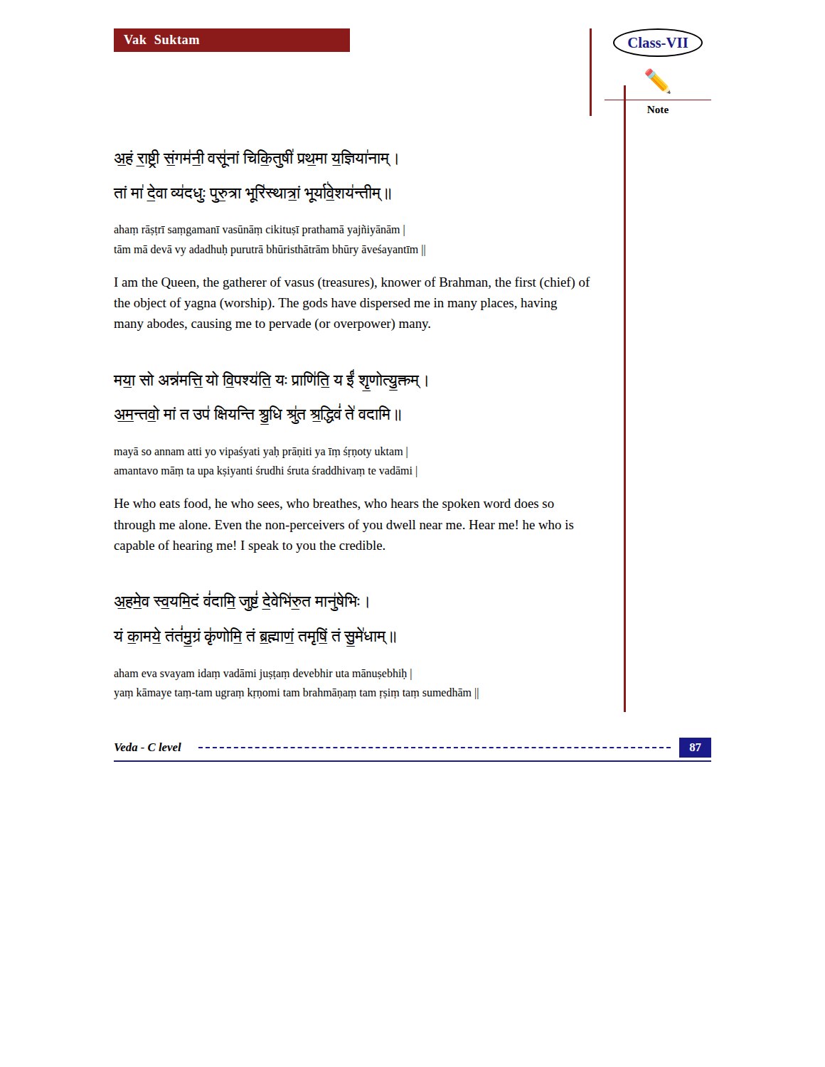Vak Suktam
Class-VII
✏️
Note
अ॒हं रा॒ष्ट्री सं॒गम॑नी॒ वसू॑नां चिकि॒तुषी॑ प्रथ॒मा य॒ज्ञिया॑नाम्।
तां मा॑ दे॒वा व्य॑दधुः पुरु॒त्रा भूरि॑स्थात्रां॒ भूर्या॑वे॒शय॑न्तीम्॥
ahaṃ rāṣṭrī saṃgamanī vasūnāṃ cikituṣī prathamā yajñiyānām |
tām mā devā vy adadhuḥ purutrā bhūristhātrām bhūry āveśayantīm ||
I am the Queen, the gatherer of vasus (treasures), knower of Brahman, the first (chief) of the object of yagna (worship). The gods have dispersed me in many places, having many abodes, causing me to pervade (or overpower) many.
मया॒ सो अन्न॑मत्ति॒ यो वि॒पश्य॑ति॒ यः प्राणि॑ति॒ य ईं॑ शृ॒णोत्यु॒क्तम्।
अ॒म॒न्तवो॒ मां त उप॑ क्षियन्ति श्रु॒धि श्रु॑त श्र॒द्धिवं॑ ते॑ वदामि॥
mayā so annam atti yo vipaśyati yaḥ prāṇiti ya īṃ śṛṇoty uktam |
amantavo māṃ ta upa kṣiyanti śrudhi śruta śraddhivaṃ te vadāmi |
He who eats food, he who sees, who breathes, who hears the spoken word does so through me alone. Even the non-perceivers of you dwell near me. Hear me! he who is capable of hearing me! I speak to you the credible.
अ॒हमे॒व स्व॒यमि॒दं वं॑दामि॒ जुष्टं॑ दे॒वेभि॑रु॒त मानु॑षेभिः।
यं का॒मये॒ तंतं॑मु॒ग्रं कृ॑णोमि॒ तं ब्र॒ह्माणं॒ तमृषिं॒ तं सु॒मे॑धाम्॥
aham eva svayam idaṃ vadāmi juṣṭaṃ devebhir uta mānuṣebhiḥ |
yaṃ kāmaye taṃ-tam ugraṃ kṛṇomi tam brahmāṇaṃ tam ṛṣiṃ taṃ sumedhām ||
Veda - C level
87